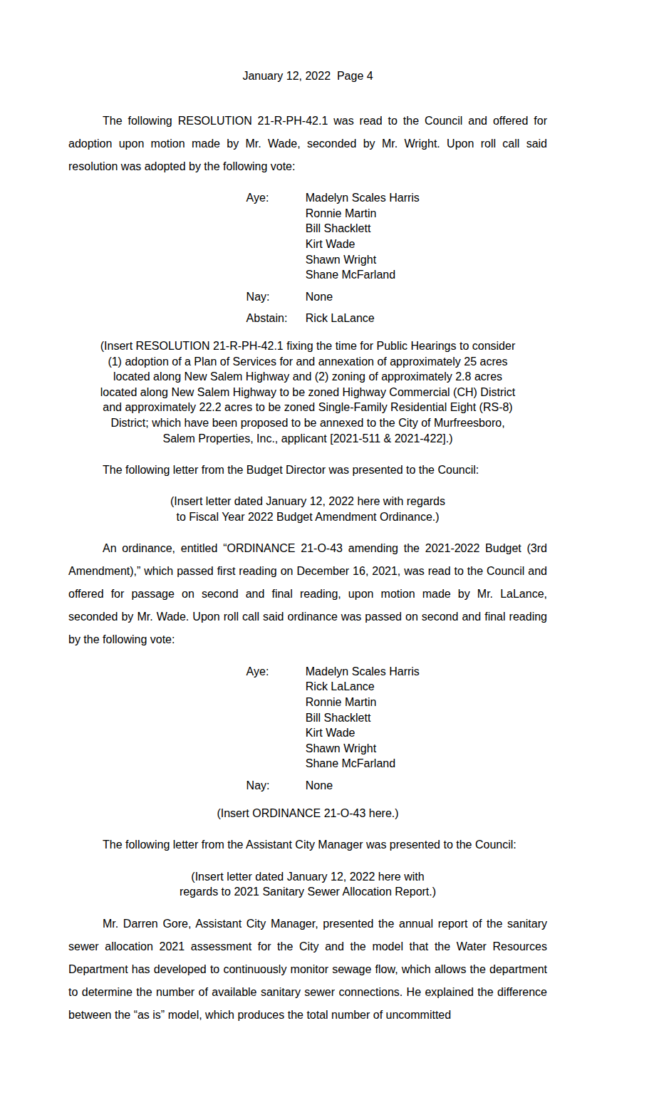January 12, 2022 Page 4
The following RESOLUTION 21-R-PH-42.1 was read to the Council and offered for adoption upon motion made by Mr. Wade, seconded by Mr. Wright. Upon roll call said resolution was adopted by the following vote:
Aye:
Madelyn Scales Harris
Ronnie Martin
Bill Shacklett
Kirt Wade
Shawn Wright
Shane McFarland
Nay:
None
Abstain:
Rick LaLance
(Insert RESOLUTION 21-R-PH-42.1 fixing the time for Public Hearings to consider (1) adoption of a Plan of Services for and annexation of approximately 25 acres located along New Salem Highway and (2) zoning of approximately 2.8 acres located along New Salem Highway to be zoned Highway Commercial (CH) District and approximately 22.2 acres to be zoned Single-Family Residential Eight (RS-8) District; which have been proposed to be annexed to the City of Murfreesboro, Salem Properties, Inc., applicant [2021-511 & 2021-422].)
The following letter from the Budget Director was presented to the Council:
(Insert letter dated January 12, 2022 here with regards
to Fiscal Year 2022 Budget Amendment Ordinance.)
An ordinance, entitled “ORDINANCE 21-O-43 amending the 2021-2022 Budget (3rd Amendment),” which passed first reading on December 16, 2021, was read to the Council and offered for passage on second and final reading, upon motion made by Mr. LaLance, seconded by Mr. Wade. Upon roll call said ordinance was passed on second and final reading by the following vote:
Aye:
Madelyn Scales Harris
Rick LaLance
Ronnie Martin
Bill Shacklett
Kirt Wade
Shawn Wright
Shane McFarland
Nay:
None
(Insert ORDINANCE 21-O-43 here.)
The following letter from the Assistant City Manager was presented to the Council:
(Insert letter dated January 12, 2022 here with
regards to 2021 Sanitary Sewer Allocation Report.)
Mr. Darren Gore, Assistant City Manager, presented the annual report of the sanitary sewer allocation 2021 assessment for the City and the model that the Water Resources Department has developed to continuously monitor sewage flow, which allows the department to determine the number of available sanitary sewer connections. He explained the difference between the “as is” model, which produces the total number of uncommitted